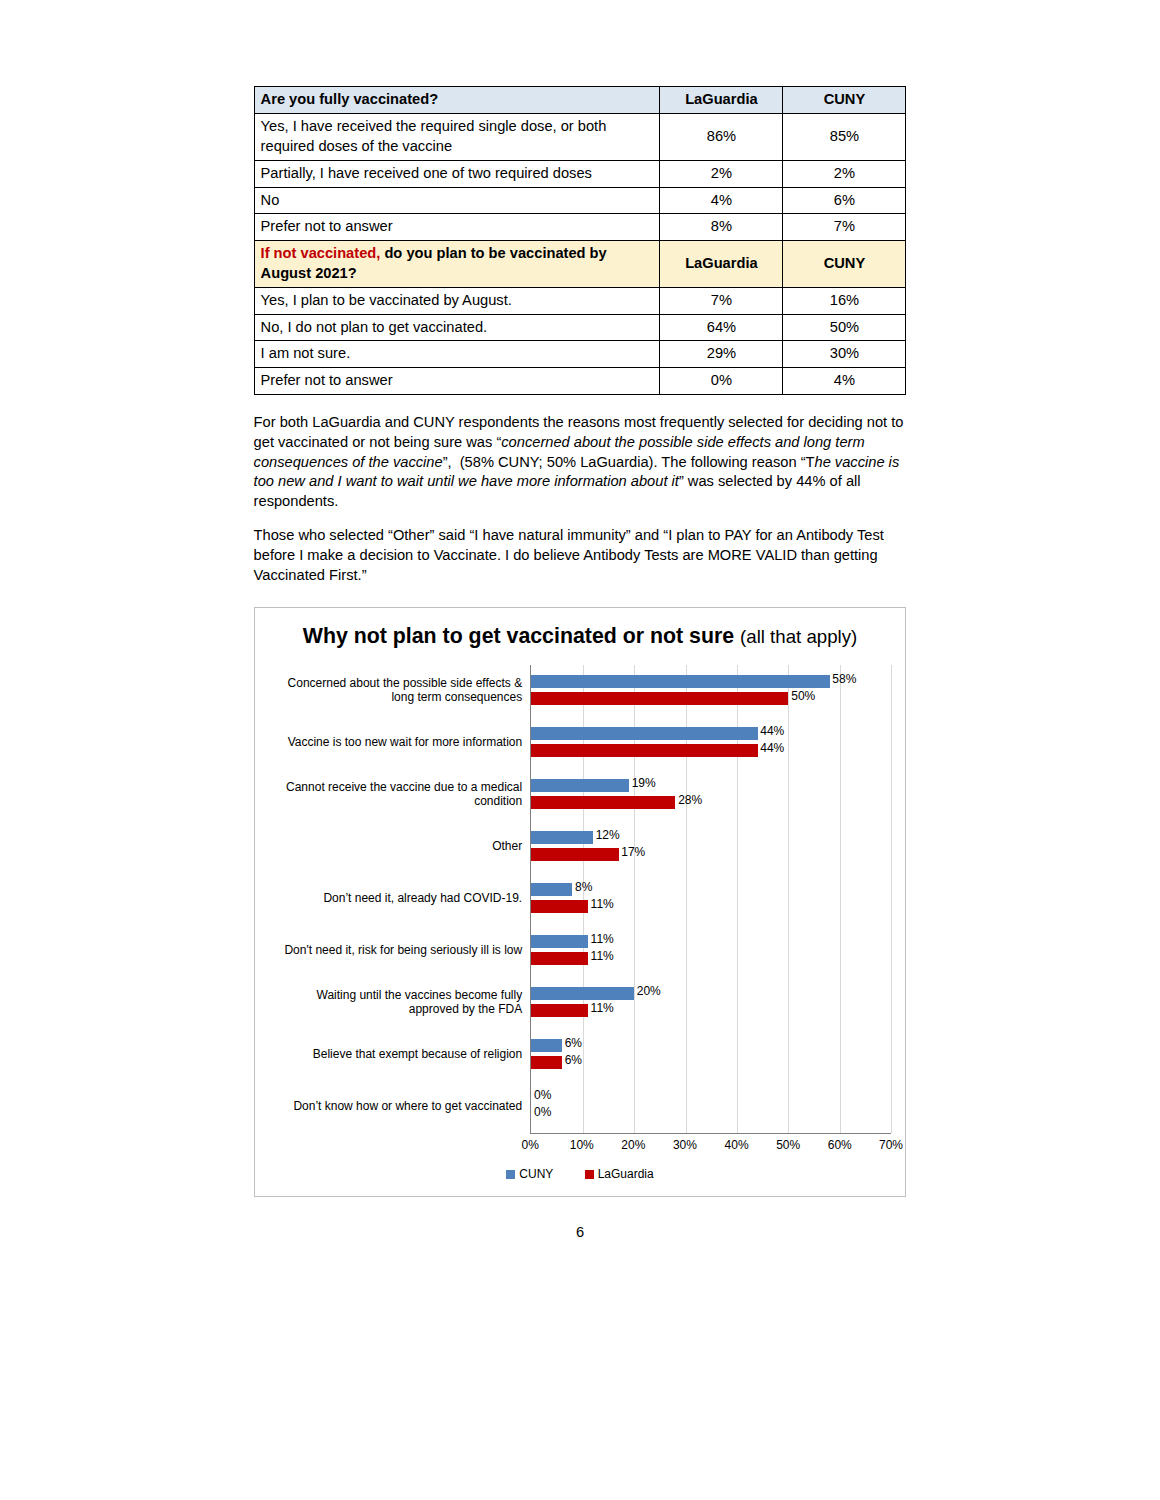| Are you fully vaccinated? | LaGuardia | CUNY |
| --- | --- | --- |
| Yes, I have received the required single dose, or both required doses of the vaccine | 86% | 85% |
| Partially, I have received one of two required doses | 2% | 2% |
| No | 4% | 6% |
| Prefer not to answer | 8% | 7% |
| If not vaccinated, do you plan to be vaccinated by August 2021? | LaGuardia | CUNY |
| Yes, I plan to be vaccinated by August. | 7% | 16% |
| No, I do not plan to get vaccinated. | 64% | 50% |
| I am not sure. | 29% | 30% |
| Prefer not to answer | 0% | 4% |
For both LaGuardia and CUNY respondents the reasons most frequently selected for deciding not to get vaccinated or not being sure was “concerned about the possible side effects and long term consequences of the vaccine”, (58% CUNY; 50% LaGuardia). The following reason “The vaccine is too new and I want to wait until we have more information about it” was selected by 44% of all respondents.
Those who selected “Other” said “I have natural immunity” and “I plan to PAY for an Antibody Test before I make a decision to Vaccinate. I do believe Antibody Tests are MORE VALID than getting Vaccinated First.”
Why not plan to get vaccinated or not sure (all that apply)
Concerned about the possible side effects & long term consequences
Vaccine is too new wait for more information
Cannot receive the vaccine due to a medical condition
Other
Don’t need it, already had COVID-19.
Don't need it, risk for being seriously ill is low
Waiting until the vaccines become fully approved by the FDA
Believe that exempt because of religion
Don’t know how or where to get vaccinated
58%
50%
44%
44%
19%
28%
12%
17%
8%
11%
11%
11%
20%
11%
6%
6%
0%
0%
0% 10% 20% 30% 40% 50% 60% 70%
CUNY LaGuardia
6